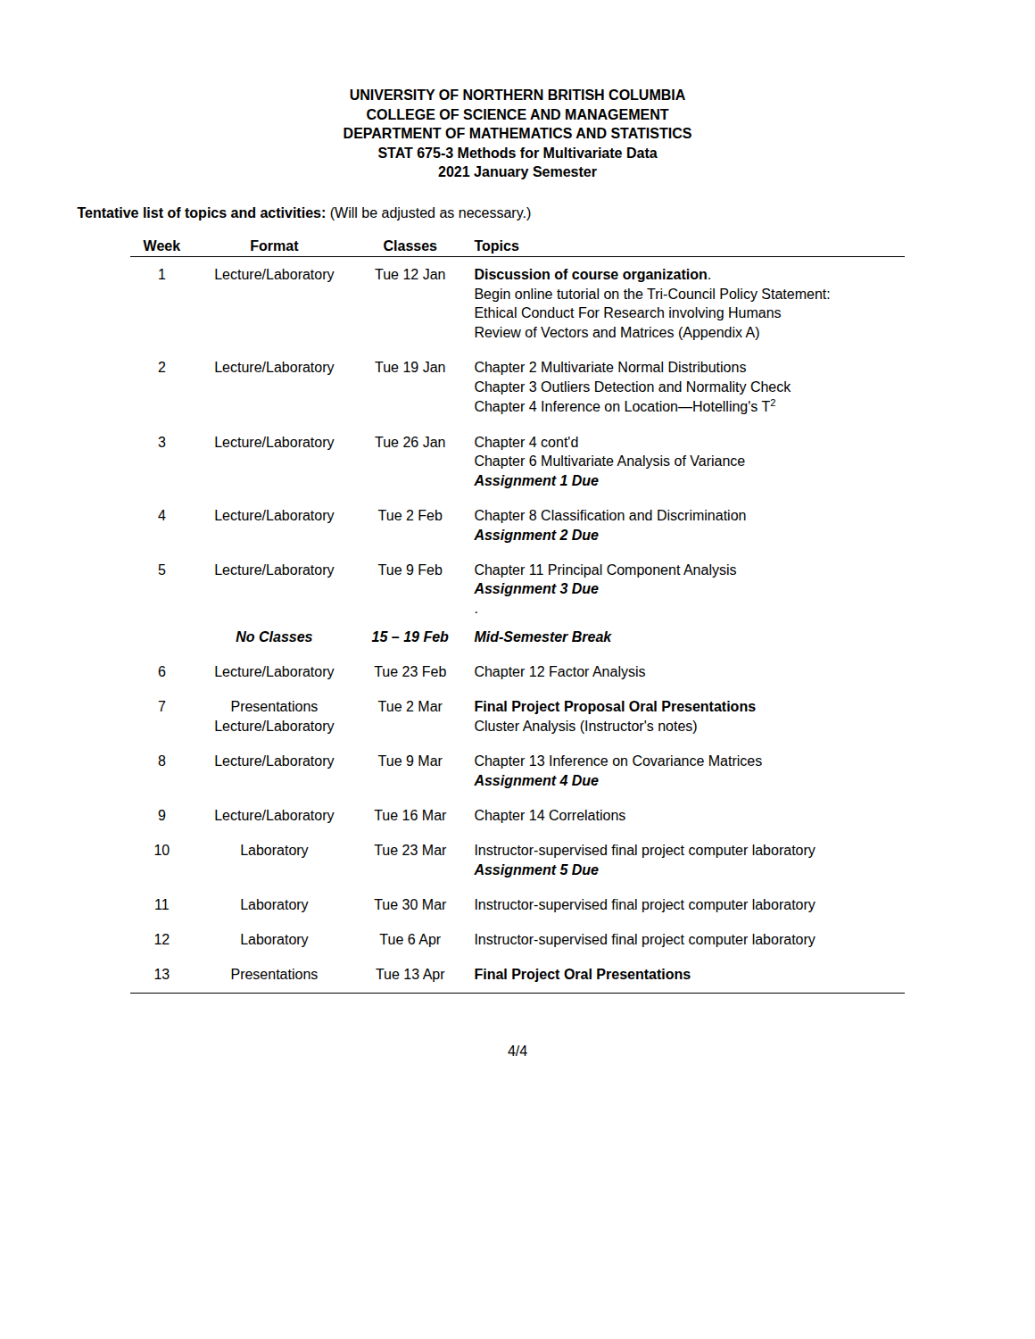UNIVERSITY OF NORTHERN BRITISH COLUMBIA
COLLEGE OF SCIENCE AND MANAGEMENT
DEPARTMENT OF MATHEMATICS AND STATISTICS
STAT 675-3 Methods for Multivariate Data
2021 January Semester
Tentative list of topics and activities: (Will be adjusted as necessary.)
| Week | Format | Classes | Topics |
| --- | --- | --- | --- |
| 1 | Lecture/Laboratory | Tue 12 Jan | Discussion of course organization . Begin online tutorial on the Tri-Council Policy Statement: Ethical Conduct For Research involving Humans Review of Vectors and Matrices (Appendix A) |
| 2 | Lecture/Laboratory | Tue 19 Jan | Chapter 2 Multivariate Normal Distributions Chapter 3 Outliers Detection and Normality Check Chapter 4 Inference on Location—Hotelling's T 2 |
| 3 | Lecture/Laboratory | Tue 26 Jan | Chapter 4 cont'd Chapter 6 Multivariate Analysis of Variance Assignment 1 Due |
| 4 | Lecture/Laboratory | Tue 2 Feb | Chapter 8 Classification and Discrimination Assignment 2 Due |
| 5 | Lecture/Laboratory | Tue 9 Feb | Chapter 11 Principal Component Analysis Assignment 3 Due . |
| | No Classes | 15 – 19 Feb | Mid-Semester Break |
| 6 | Lecture/Laboratory | Tue 23 Feb | Chapter 12 Factor Analysis |
| 7 | Presentations Lecture/Laboratory | Tue 2 Mar | Final Project Proposal Oral Presentations Cluster Analysis (Instructor's notes) |
| 8 | Lecture/Laboratory | Tue 9 Mar | Chapter 13 Inference on Covariance Matrices Assignment 4 Due |
| 9 | Lecture/Laboratory | Tue 16 Mar | Chapter 14 Correlations |
| 10 | Laboratory | Tue 23 Mar | Instructor-supervised final project computer laboratory Assignment 5 Due |
| 11 | Laboratory | Tue 30 Mar | Instructor-supervised final project computer laboratory |
| 12 | Laboratory | Tue 6 Apr | Instructor-supervised final project computer laboratory |
| 13 | Presentations | Tue 13 Apr | Final Project Oral Presentations |
4/4